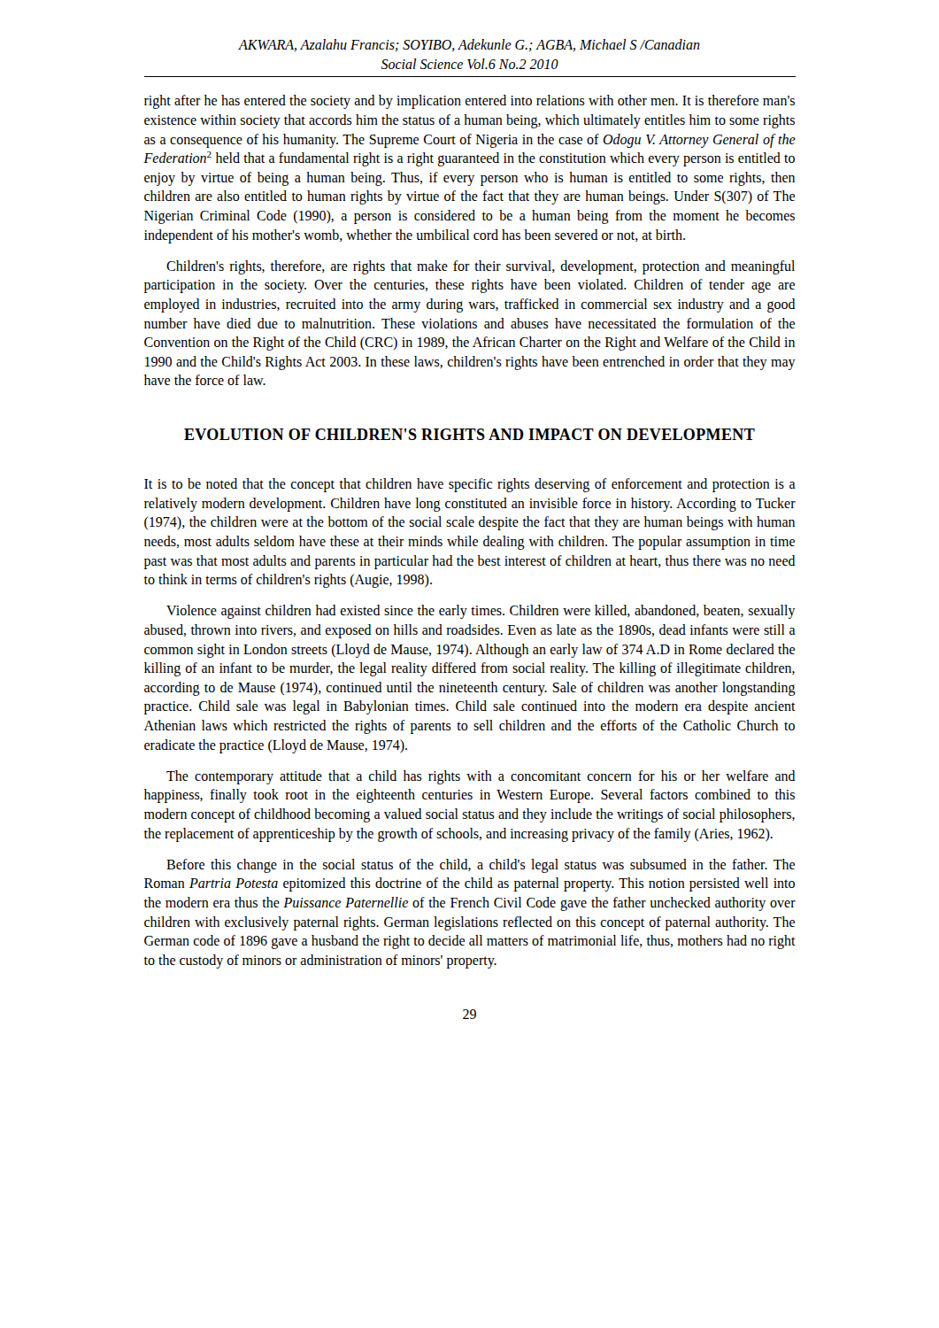AKWARA, Azalahu Francis; SOYIBO, Adekunle G.; AGBA, Michael S /Canadian Social Science Vol.6 No.2 2010
right after he has entered the society and by implication entered into relations with other men. It is therefore man's existence within society that accords him the status of a human being, which ultimately entitles him to some rights as a consequence of his humanity. The Supreme Court of Nigeria in the case of Odogu V. Attorney General of the Federation2 held that a fundamental right is a right guaranteed in the constitution which every person is entitled to enjoy by virtue of being a human being. Thus, if every person who is human is entitled to some rights, then children are also entitled to human rights by virtue of the fact that they are human beings. Under S(307) of The Nigerian Criminal Code (1990), a person is considered to be a human being from the moment he becomes independent of his mother's womb, whether the umbilical cord has been severed or not, at birth.
Children's rights, therefore, are rights that make for their survival, development, protection and meaningful participation in the society. Over the centuries, these rights have been violated. Children of tender age are employed in industries, recruited into the army during wars, trafficked in commercial sex industry and a good number have died due to malnutrition. These violations and abuses have necessitated the formulation of the Convention on the Right of the Child (CRC) in 1989, the African Charter on the Right and Welfare of the Child in 1990 and the Child's Rights Act 2003. In these laws, children's rights have been entrenched in order that they may have the force of law.
Evolution of Children's Rights and Impact on Development
It is to be noted that the concept that children have specific rights deserving of enforcement and protection is a relatively modern development. Children have long constituted an invisible force in history. According to Tucker (1974), the children were at the bottom of the social scale despite the fact that they are human beings with human needs, most adults seldom have these at their minds while dealing with children. The popular assumption in time past was that most adults and parents in particular had the best interest of children at heart, thus there was no need to think in terms of children's rights (Augie, 1998).
Violence against children had existed since the early times. Children were killed, abandoned, beaten, sexually abused, thrown into rivers, and exposed on hills and roadsides. Even as late as the 1890s, dead infants were still a common sight in London streets (Lloyd de Mause, 1974). Although an early law of 374 A.D in Rome declared the killing of an infant to be murder, the legal reality differed from social reality. The killing of illegitimate children, according to de Mause (1974), continued until the nineteenth century. Sale of children was another longstanding practice. Child sale was legal in Babylonian times. Child sale continued into the modern era despite ancient Athenian laws which restricted the rights of parents to sell children and the efforts of the Catholic Church to eradicate the practice (Lloyd de Mause, 1974).
The contemporary attitude that a child has rights with a concomitant concern for his or her welfare and happiness, finally took root in the eighteenth centuries in Western Europe. Several factors combined to this modern concept of childhood becoming a valued social status and they include the writings of social philosophers, the replacement of apprenticeship by the growth of schools, and increasing privacy of the family (Aries, 1962).
Before this change in the social status of the child, a child's legal status was subsumed in the father. The Roman Partria Potesta epitomized this doctrine of the child as paternal property. This notion persisted well into the modern era thus the Puissance Paternellie of the French Civil Code gave the father unchecked authority over children with exclusively paternal rights. German legislations reflected on this concept of paternal authority. The German code of 1896 gave a husband the right to decide all matters of matrimonial life, thus, mothers had no right to the custody of minors or administration of minors' property.
29